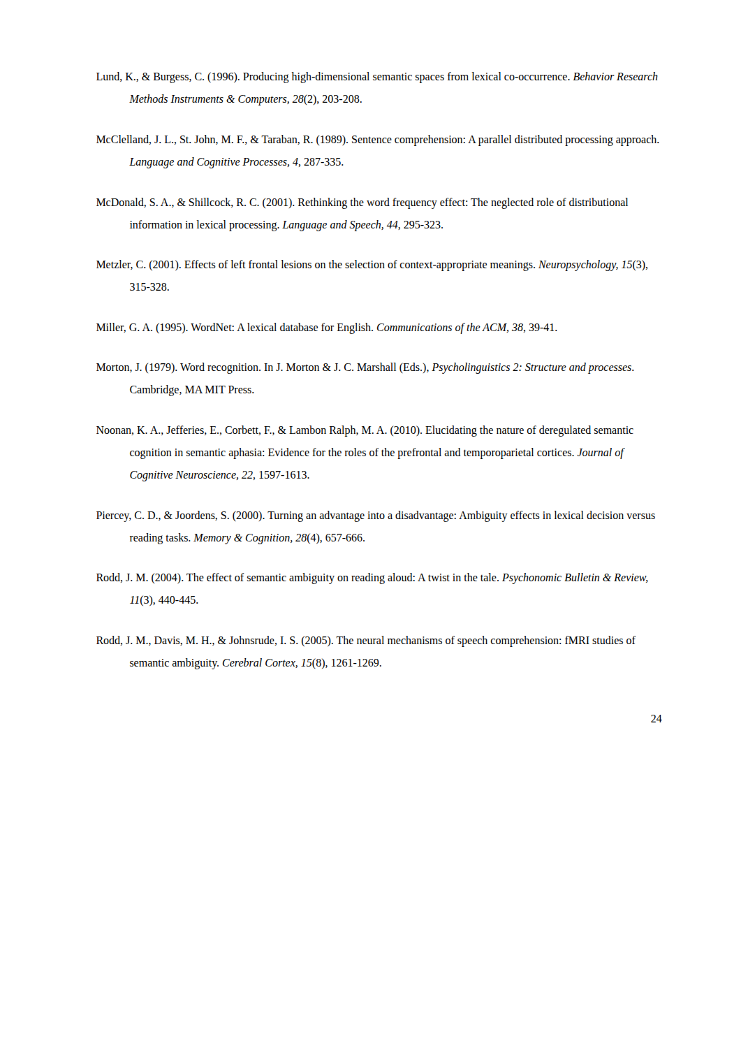Lund, K., & Burgess, C. (1996). Producing high-dimensional semantic spaces from lexical co-occurrence. Behavior Research Methods Instruments & Computers, 28(2), 203-208.
McClelland, J. L., St. John, M. F., & Taraban, R. (1989). Sentence comprehension: A parallel distributed processing approach. Language and Cognitive Processes, 4, 287-335.
McDonald, S. A., & Shillcock, R. C. (2001). Rethinking the word frequency effect: The neglected role of distributional information in lexical processing. Language and Speech, 44, 295-323.
Metzler, C. (2001). Effects of left frontal lesions on the selection of context-appropriate meanings. Neuropsychology, 15(3), 315-328.
Miller, G. A. (1995). WordNet: A lexical database for English. Communications of the ACM, 38, 39-41.
Morton, J. (1979). Word recognition. In J. Morton & J. C. Marshall (Eds.), Psycholinguistics 2: Structure and processes. Cambridge, MA MIT Press.
Noonan, K. A., Jefferies, E., Corbett, F., & Lambon Ralph, M. A. (2010). Elucidating the nature of deregulated semantic cognition in semantic aphasia: Evidence for the roles of the prefrontal and temporoparietal cortices. Journal of Cognitive Neuroscience, 22, 1597-1613.
Piercey, C. D., & Joordens, S. (2000). Turning an advantage into a disadvantage: Ambiguity effects in lexical decision versus reading tasks. Memory & Cognition, 28(4), 657-666.
Rodd, J. M. (2004). The effect of semantic ambiguity on reading aloud: A twist in the tale. Psychonomic Bulletin & Review, 11(3), 440-445.
Rodd, J. M., Davis, M. H., & Johnsrude, I. S. (2005). The neural mechanisms of speech comprehension: fMRI studies of semantic ambiguity. Cerebral Cortex, 15(8), 1261-1269.
24